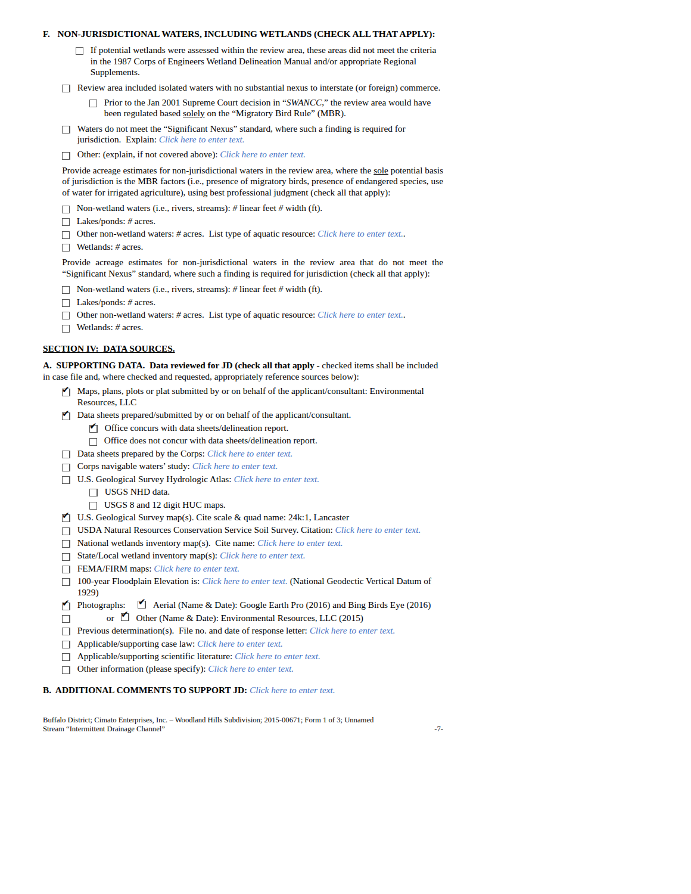F. NON-JURISDICTIONAL WATERS, INCLUDING WETLANDS (CHECK ALL THAT APPLY):
If potential wetlands were assessed within the review area, these areas did not meet the criteria in the 1987 Corps of Engineers Wetland Delineation Manual and/or appropriate Regional Supplements.
Review area included isolated waters with no substantial nexus to interstate (or foreign) commerce.
Prior to the Jan 2001 Supreme Court decision in “SWANCC,” the review area would have been regulated based solely on the “Migratory Bird Rule” (MBR).
Waters do not meet the “Significant Nexus” standard, where such a finding is required for jurisdiction. Explain: Click here to enter text.
Other: (explain, if not covered above): Click here to enter text.
Provide acreage estimates for non-jurisdictional waters in the review area, where the sole potential basis of jurisdiction is the MBR factors (i.e., presence of migratory birds, presence of endangered species, use of water for irrigated agriculture), using best professional judgment (check all that apply):
Non-wetland waters (i.e., rivers, streams): # linear feet # width (ft).
Lakes/ponds: # acres.
Other non-wetland waters: # acres. List type of aquatic resource: Click here to enter text..
Wetlands: # acres.
Provide acreage estimates for non-jurisdictional waters in the review area that do not meet the “Significant Nexus” standard, where such a finding is required for jurisdiction (check all that apply):
Non-wetland waters (i.e., rivers, streams): # linear feet # width (ft).
Lakes/ponds: # acres.
Other non-wetland waters: # acres. List type of aquatic resource: Click here to enter text..
Wetlands: # acres.
SECTION IV: DATA SOURCES.
A. SUPPORTING DATA. Data reviewed for JD (check all that apply - checked items shall be included in case file and, where checked and requested, appropriately reference sources below):
Maps, plans, plots or plat submitted by or on behalf of the applicant/consultant: Environmental Resources, LLC
Data sheets prepared/submitted by or on behalf of the applicant/consultant.
Office concurs with data sheets/delineation report.
Office does not concur with data sheets/delineation report.
Data sheets prepared by the Corps: Click here to enter text.
Corps navigable waters’ study: Click here to enter text.
U.S. Geological Survey Hydrologic Atlas: Click here to enter text.
USGS NHD data.
USGS 8 and 12 digit HUC maps.
U.S. Geological Survey map(s). Cite scale & quad name: 24k:1, Lancaster
USDA Natural Resources Conservation Service Soil Survey. Citation: Click here to enter text.
National wetlands inventory map(s). Cite name: Click here to enter text.
State/Local wetland inventory map(s): Click here to enter text.
FEMA/FIRM maps: Click here to enter text.
100-year Floodplain Elevation is: Click here to enter text. (National Geodectic Vertical Datum of 1929)
Photographs: ✔ Aerial (Name & Date): Google Earth Pro (2016) and Bing Birds Eye (2016)
or ✔ Other (Name & Date): Environmental Resources, LLC (2015)
Previous determination(s). File no. and date of response letter: Click here to enter text.
Applicable/supporting case law: Click here to enter text.
Applicable/supporting scientific literature: Click here to enter text.
Other information (please specify): Click here to enter text.
B. ADDITIONAL COMMENTS TO SUPPORT JD: Click here to enter text.
Buffalo District; Cimato Enterprises, Inc. – Woodland Hills Subdivision; 2015-00671; Form 1 of 3; Unnamed Stream “Intermittent Drainage Channel”
-7-